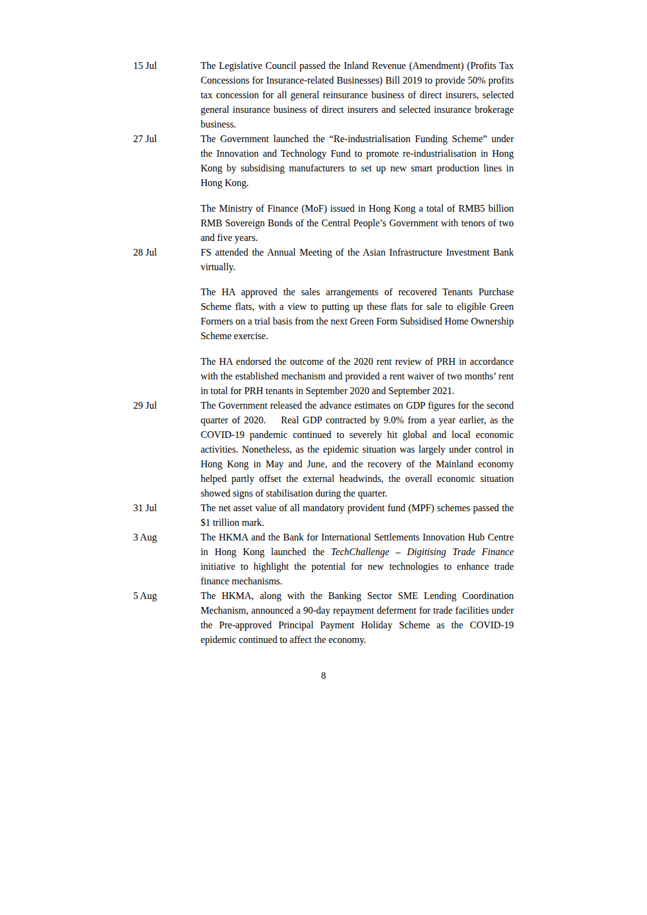| 15 Jul | The Legislative Council passed the Inland Revenue (Amendment) (Profits Tax Concessions for Insurance-related Businesses) Bill 2019 to provide 50% profits tax concession for all general reinsurance business of direct insurers, selected general insurance business of direct insurers and selected insurance brokerage business. |
| 27 Jul | The Government launched the “Re-industrialisation Funding Scheme” under the Innovation and Technology Fund to promote re-industrialisation in Hong Kong by subsidising manufacturers to set up new smart production lines in Hong Kong. The Ministry of Finance (MoF) issued in Hong Kong a total of RMB5 billion RMB Sovereign Bonds of the Central People’s Government with tenors of two and five years. |
| 28 Jul | FS attended the Annual Meeting of the Asian Infrastructure Investment Bank virtually. The HA approved the sales arrangements of recovered Tenants Purchase Scheme flats, with a view to putting up these flats for sale to eligible Green Formers on a trial basis from the next Green Form Subsidised Home Ownership Scheme exercise. The HA endorsed the outcome of the 2020 rent review of PRH in accordance with the established mechanism and provided a rent waiver of two months’ rent in total for PRH tenants in September 2020 and September 2021. |
| 29 Jul | The Government released the advance estimates on GDP figures for the second quarter of 2020. Real GDP contracted by 9.0% from a year earlier, as the COVID-19 pandemic continued to severely hit global and local economic activities. Nonetheless, as the epidemic situation was largely under control in Hong Kong in May and June, and the recovery of the Mainland economy helped partly offset the external headwinds, the overall economic situation showed signs of stabilisation during the quarter. |
| 31 Jul | The net asset value of all mandatory provident fund (MPF) schemes passed the $1 trillion mark. |
| 3 Aug | The HKMA and the Bank for International Settlements Innovation Hub Centre in Hong Kong launched the TechChallenge – Digitising Trade Finance initiative to highlight the potential for new technologies to enhance trade finance mechanisms. |
| 5 Aug | The HKMA, along with the Banking Sector SME Lending Coordination Mechanism, announced a 90-day repayment deferment for trade facilities under the Pre-approved Principal Payment Holiday Scheme as the COVID-19 epidemic continued to affect the economy. |
8